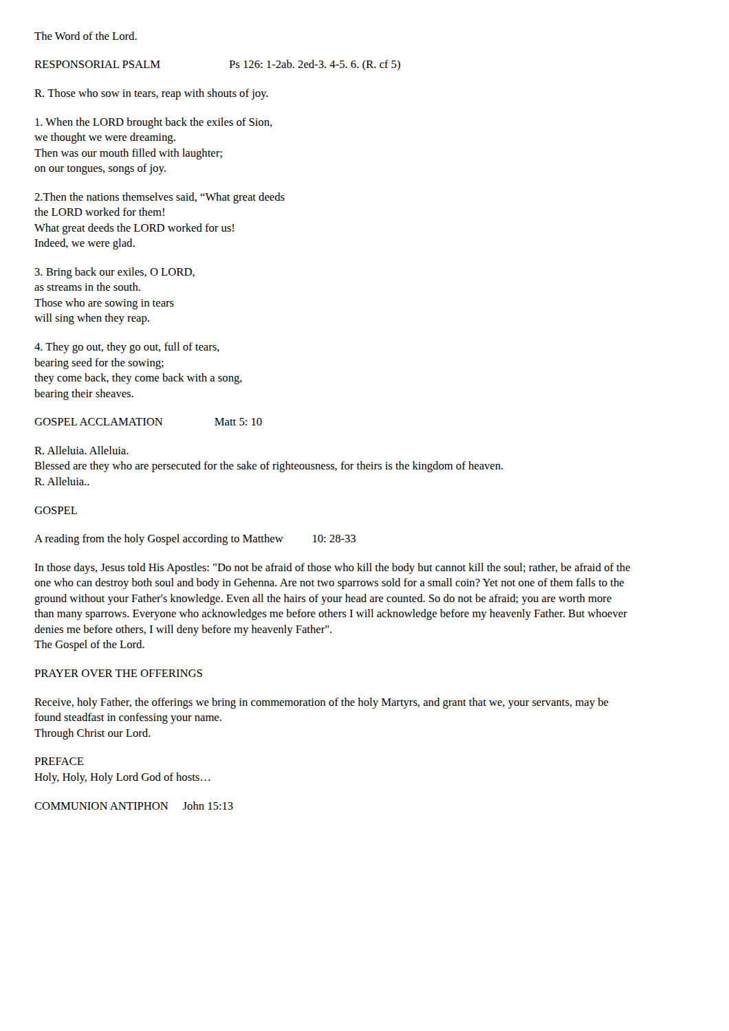The Word of the Lord.
RESPONSORIAL PSALMPs 126: 1-2ab. 2ed-3. 4-5. 6. (R. cf 5)
R. Those who sow in tears, reap with shouts of joy.
1. When the LORD brought back the exiles of Sion,
we thought we were dreaming.
Then was our mouth filled with laughter;
on our tongues, songs of joy.
2.Then the nations themselves said, “What great deeds
the LORD worked for them!
What great deeds the LORD worked for us!
Indeed, we were glad.
3. Bring back our exiles, O LORD,
as streams in the south.
Those who are sowing in tears
will sing when they reap.
4. They go out, they go out, full of tears,
bearing seed for the sowing;
they come back, they come back with a song,
bearing their sheaves.
GOSPEL ACCLAMATIONMatt 5: 10
R. Alleluia. Alleluia.
Blessed are they who are persecuted for the sake of righteousness, for theirs is the kingdom of heaven.
R. Alleluia..
GOSPEL
A reading from the holy Gospel according to Matthew10: 28-33
In those days, Jesus told His Apostles: "Do not be afraid of those who kill the body but cannot kill the soul; rather, be afraid of the one who can destroy both soul and body in Gehenna. Are not two sparrows sold for a small coin? Yet not one of them falls to the ground without your Father's knowledge. Even all the hairs of your head are counted. So do not be afraid; you are worth more than many sparrows. Everyone who acknowledges me before others I will acknowledge before my heavenly Father. But whoever denies me before others, I will deny before my heavenly Father".
The Gospel of the Lord.
PRAYER OVER THE OFFERINGS
Receive, holy Father, the offerings we bring in commemoration of the holy Martyrs, and grant that we, your servants, may be found steadfast in confessing your name.
Through Christ our Lord.
PREFACE
Holy, Holy, Holy Lord God of hosts…
COMMUNION ANTIPHON John 15:13